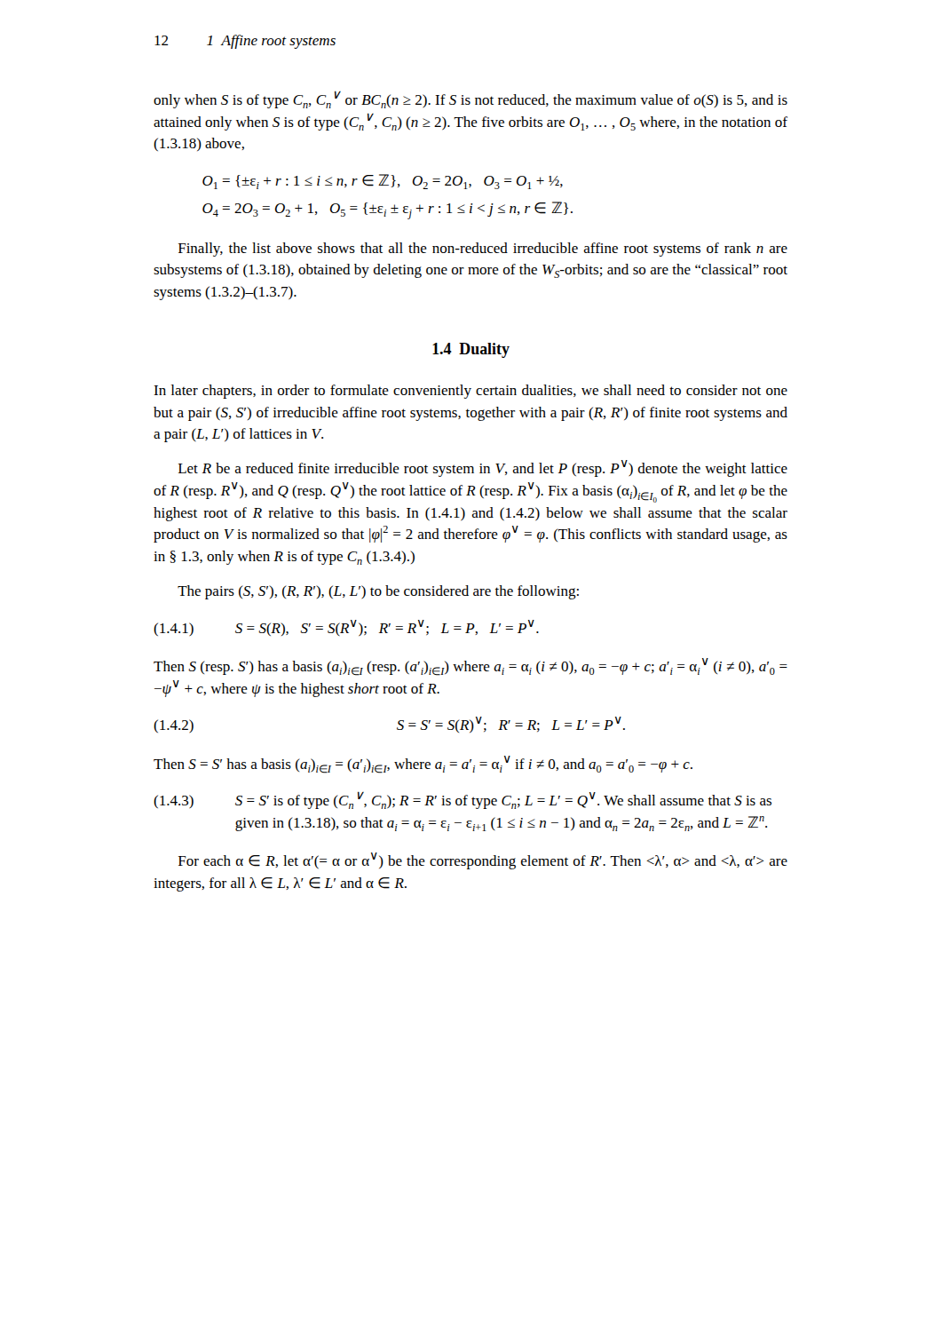12 1 Affine root systems
only when S is of type Cn, Cn∨ or BCn(n ≥ 2). If S is not reduced, the maximum value of o(S) is 5, and is attained only when S is of type (Cn∨, Cn) (n ≥ 2). The five orbits are O1, … , O5 where, in the notation of (1.3.18) above,
O1 = {±εi + r : 1 ≤ i ≤ n, r ∈ ℤ}, O2 = 2O1, O3 = O1 + ½, O4 = 2O3 = O2 + 1, O5 = {±εi ± εj + r : 1 ≤ i < j ≤ n, r ∈ ℤ}.
Finally, the list above shows that all the non-reduced irreducible affine root systems of rank n are subsystems of (1.3.18), obtained by deleting one or more of the WS-orbits; and so are the “classical” root systems (1.3.2)–(1.3.7).
1.4 Duality
In later chapters, in order to formulate conveniently certain dualities, we shall need to consider not one but a pair (S, S′) of irreducible affine root systems, together with a pair (R, R′) of finite root systems and a pair (L, L′) of lattices in V.
Let R be a reduced finite irreducible root system in V, and let P (resp. P∨) denote the weight lattice of R (resp. R∨), and Q (resp. Q∨) the root lattice of R (resp. R∨). Fix a basis (αi)i∈I0 of R, and let φ be the highest root of R relative to this basis. In (1.4.1) and (1.4.2) below we shall assume that the scalar product on V is normalized so that |φ|2 = 2 and therefore φ∨ = φ. (This conflicts with standard usage, as in § 1.3, only when R is of type Cn (1.3.4).)
The pairs (S, S′), (R, R′), (L, L′) to be considered are the following:
(1.4.1) S = S(R), S′ = S(R∨); R′ = R∨; L = P, L′ = P∨.
Then S (resp. S′) has a basis (ai)i∈I (resp. (a′i)i∈I) where ai = αi (i ≠ 0), a0 = −φ + c; a′i = αi∨ (i ≠ 0), a′0 = −ψ∨ + c, where ψ is the highest short root of R.
(1.4.2) S = S′ = S(R)∨; R′ = R; L = L′ = P∨.
Then S = S′ has a basis (ai)i∈I = (a′i)i∈I, where ai = a′i = αi∨ if i ≠ 0, and a0 = a′0 = −φ + c.
(1.4.3) S = S′ is of type (Cn∨, Cn); R = R′ is of type Cn; L = L′ = Q∨. We shall assume that S is as given in (1.3.18), so that ai = αi = εi − εi+1 (1 ≤ i ≤ n − 1) and αn = 2an = 2εn, and L = ℤn.
For each α ∈ R, let α′(= α or α∨) be the corresponding element of R′. Then <λ′, α> and <λ, α′> are integers, for all λ ∈ L, λ′ ∈ L′ and α ∈ R.